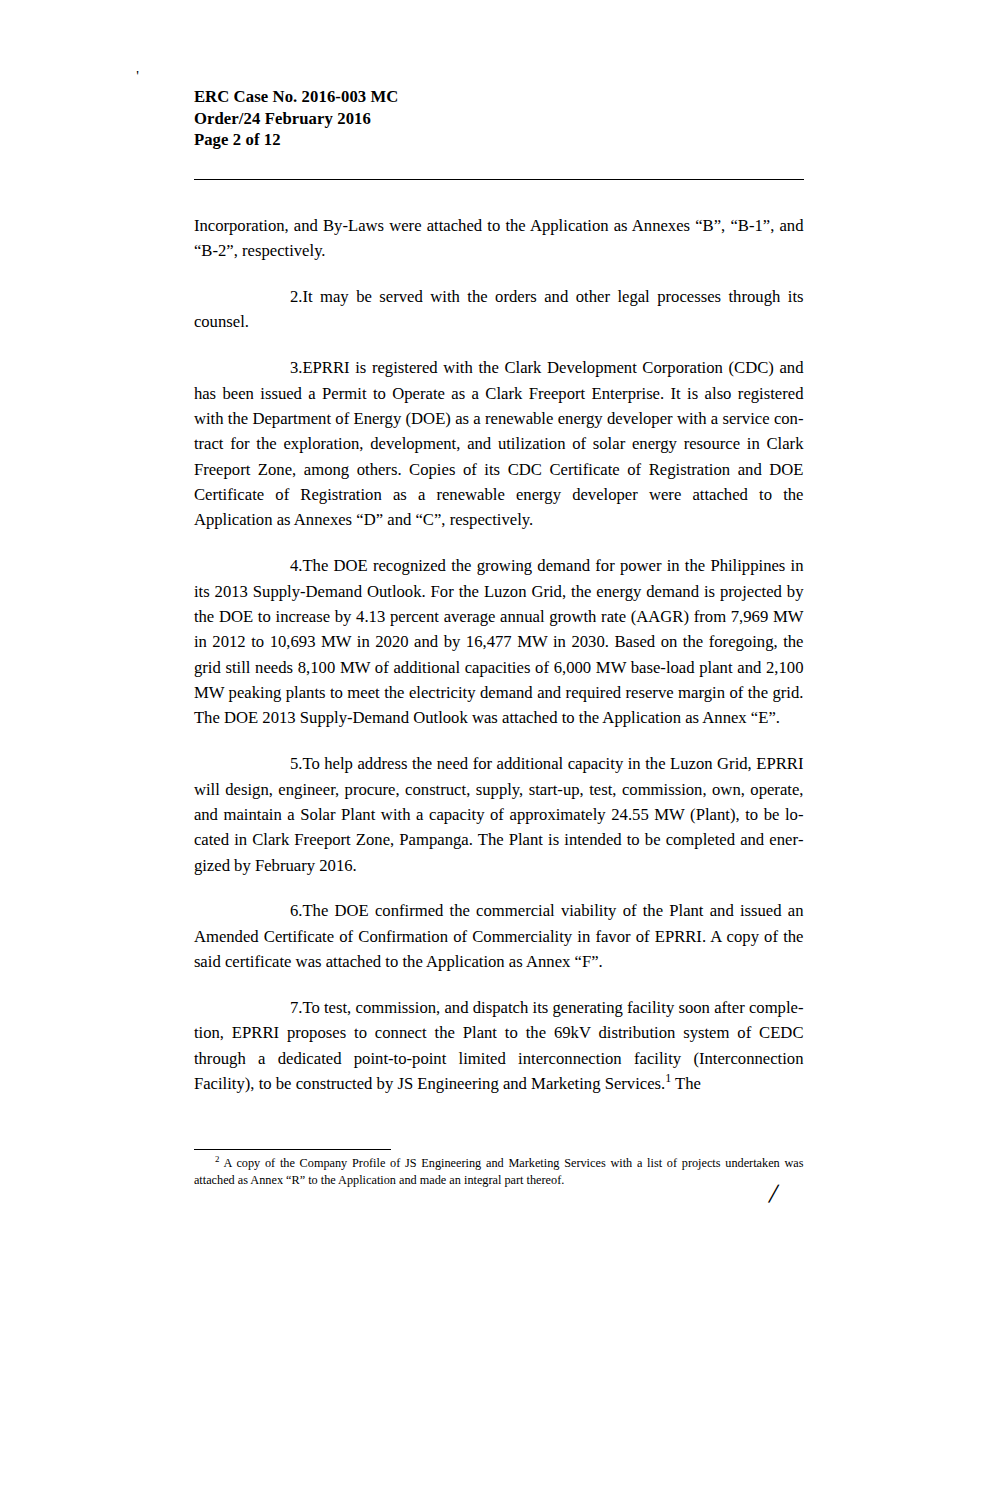'
ERC Case No. 2016-003 MC
Order/24 February 2016
Page 2 of 12
Incorporation, and By-Laws were attached to the Application as Annexes “B”, “B-1”, and “B-2”, respectively.
2. It may be served with the orders and other legal processes through its counsel.
3. EPRRI is registered with the Clark Development Corporation (CDC) and has been issued a Permit to Operate as a Clark Freeport Enterprise. It is also registered with the Department of Energy (DOE) as a renewable energy developer with a service contract for the exploration, development, and utilization of solar energy resource in Clark Freeport Zone, among others. Copies of its CDC Certificate of Registration and DOE Certificate of Registration as a renewable energy developer were attached to the Application as Annexes “D” and “C”, respectively.
4. The DOE recognized the growing demand for power in the Philippines in its 2013 Supply-Demand Outlook. For the Luzon Grid, the energy demand is projected by the DOE to increase by 4.13 percent average annual growth rate (AAGR) from 7,969 MW in 2012 to 10,693 MW in 2020 and by 16,477 MW in 2030. Based on the foregoing, the grid still needs 8,100 MW of additional capacities of 6,000 MW base-load plant and 2,100 MW peaking plants to meet the electricity demand and required reserve margin of the grid. The DOE 2013 Supply-Demand Outlook was attached to the Application as Annex “E”.
5. To help address the need for additional capacity in the Luzon Grid, EPRRI will design, engineer, procure, construct, supply, start-up, test, commission, own, operate, and maintain a Solar Plant with a capacity of approximately 24.55 MW (Plant), to be located in Clark Freeport Zone, Pampanga. The Plant is intended to be completed and energized by February 2016.
6. The DOE confirmed the commercial viability of the Plant and issued an Amended Certificate of Confirmation of Commerciality in favor of EPRRI. A copy of the said certificate was attached to the Application as Annex “F”.
7. To test, commission, and dispatch its generating facility soon after completion, EPRRI proposes to connect the Plant to the 69kV distribution system of CEDC through a dedicated point-to-point limited interconnection facility (Interconnection Facility), to be constructed by JS Engineering and Marketing Services.1 The
2 A copy of the Company Profile of JS Engineering and Marketing Services with a list of projects undertaken was attached as Annex “R” to the Application and made an integral part thereof.
 /